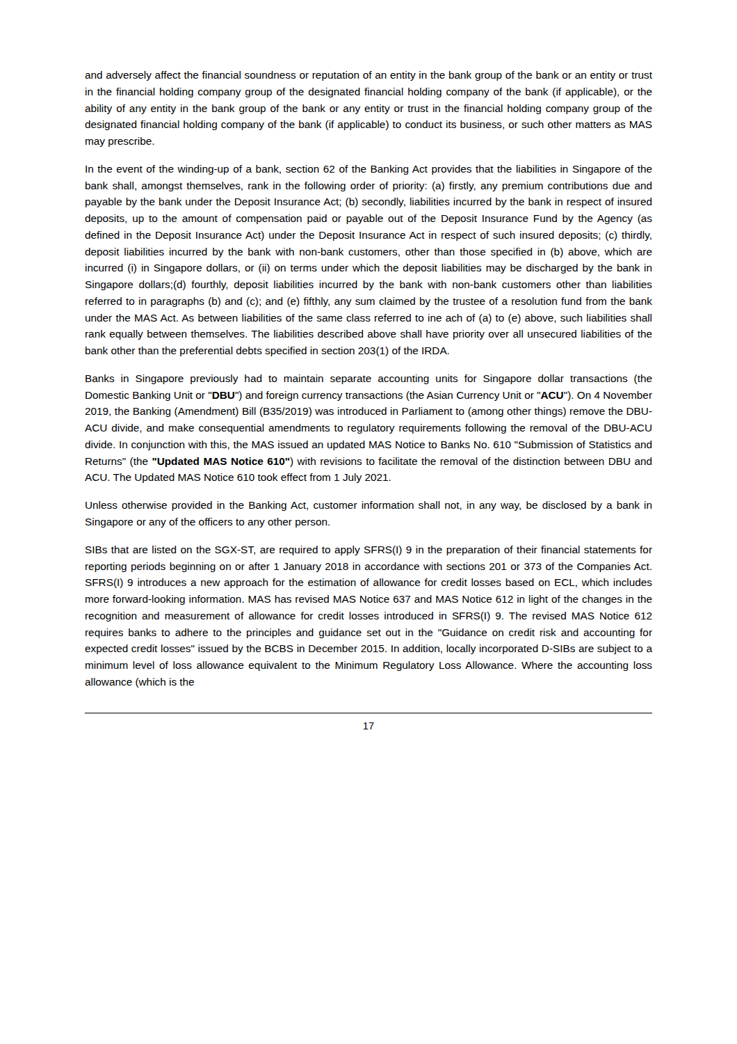and adversely affect the financial soundness or reputation of an entity in the bank group of the bank or an entity or trust in the financial holding company group of the designated financial holding company of the bank (if applicable), or the ability of any entity in the bank group of the bank or any entity or trust in the financial holding company group of the designated financial holding company of the bank (if applicable) to conduct its business, or such other matters as MAS may prescribe.
In the event of the winding-up of a bank, section 62 of the Banking Act provides that the liabilities in Singapore of the bank shall, amongst themselves, rank in the following order of priority: (a) firstly, any premium contributions due and payable by the bank under the Deposit Insurance Act; (b) secondly, liabilities incurred by the bank in respect of insured deposits, up to the amount of compensation paid or payable out of the Deposit Insurance Fund by the Agency (as defined in the Deposit Insurance Act) under the Deposit Insurance Act in respect of such insured deposits; (c) thirdly, deposit liabilities incurred by the bank with non-bank customers, other than those specified in (b) above, which are incurred (i) in Singapore dollars, or (ii) on terms under which the deposit liabilities may be discharged by the bank in Singapore dollars;(d) fourthly, deposit liabilities incurred by the bank with non-bank customers other than liabilities referred to in paragraphs (b) and (c); and (e) fifthly, any sum claimed by the trustee of a resolution fund from the bank under the MAS Act. As between liabilities of the same class referred to ine ach of (a) to (e) above, such liabilities shall rank equally between themselves. The liabilities described above shall have priority over all unsecured liabilities of the bank other than the preferential debts specified in section 203(1) of the IRDA.
Banks in Singapore previously had to maintain separate accounting units for Singapore dollar transactions (the Domestic Banking Unit or "DBU") and foreign currency transactions (the Asian Currency Unit or "ACU"). On 4 November 2019, the Banking (Amendment) Bill (B35/2019) was introduced in Parliament to (among other things) remove the DBU-ACU divide, and make consequential amendments to regulatory requirements following the removal of the DBU-ACU divide. In conjunction with this, the MAS issued an updated MAS Notice to Banks No. 610 "Submission of Statistics and Returns" (the "Updated MAS Notice 610") with revisions to facilitate the removal of the distinction between DBU and ACU. The Updated MAS Notice 610 took effect from 1 July 2021.
Unless otherwise provided in the Banking Act, customer information shall not, in any way, be disclosed by a bank in Singapore or any of the officers to any other person.
SIBs that are listed on the SGX-ST, are required to apply SFRS(I) 9 in the preparation of their financial statements for reporting periods beginning on or after 1 January 2018 in accordance with sections 201 or 373 of the Companies Act. SFRS(I) 9 introduces a new approach for the estimation of allowance for credit losses based on ECL, which includes more forward-looking information. MAS has revised MAS Notice 637 and MAS Notice 612 in light of the changes in the recognition and measurement of allowance for credit losses introduced in SFRS(I) 9. The revised MAS Notice 612 requires banks to adhere to the principles and guidance set out in the "Guidance on credit risk and accounting for expected credit losses" issued by the BCBS in December 2015. In addition, locally incorporated D-SIBs are subject to a minimum level of loss allowance equivalent to the Minimum Regulatory Loss Allowance. Where the accounting loss allowance (which is the
17